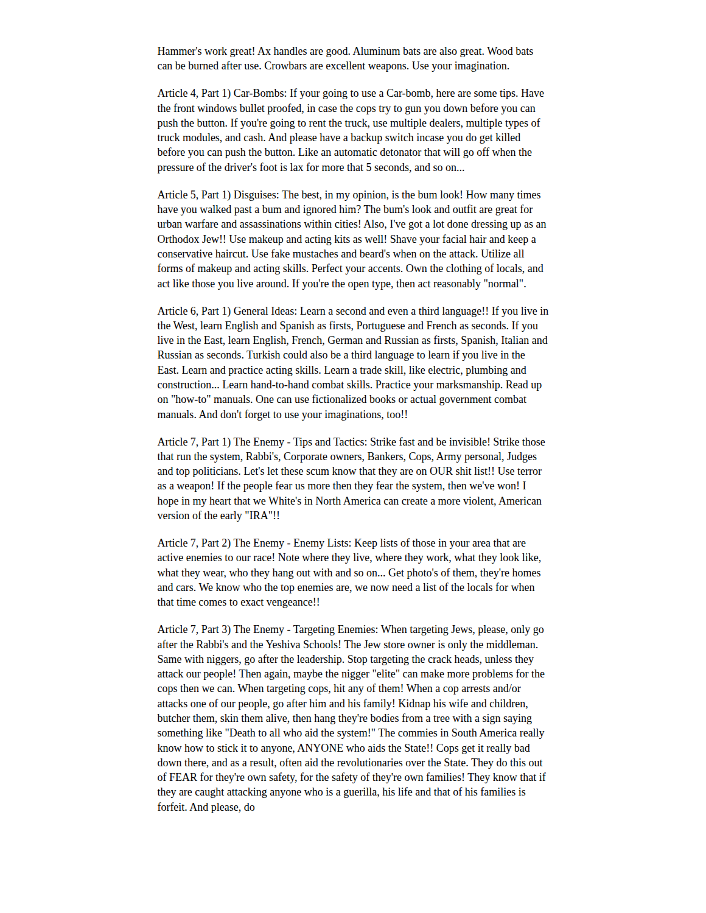Hammer's work great! Ax handles are good. Aluminum bats are also great. Wood bats can be burned after use. Crowbars are excellent weapons. Use your imagination.
Article 4, Part 1) Car-Bombs: If your going to use a Car-bomb, here are some tips. Have the front windows bullet proofed, in case the cops try to gun you down before you can push the button. If you're going to rent the truck, use multiple dealers, multiple types of truck modules, and cash. And please have a backup switch incase you do get killed before you can push the button. Like an automatic detonator that will go off when the pressure of the driver's foot is lax for more that 5 seconds, and so on...
Article 5, Part 1) Disguises: The best, in my opinion, is the bum look! How many times have you walked past a bum and ignored him? The bum's look and outfit are great for urban warfare and assassinations within cities! Also, I've got a lot done dressing up as an Orthodox Jew!! Use makeup and acting kits as well! Shave your facial hair and keep a conservative haircut. Use fake mustaches and beard's when on the attack. Utilize all forms of makeup and acting skills. Perfect your accents. Own the clothing of locals, and act like those you live around. If you're the open type, then act reasonably "normal".
Article 6, Part 1) General Ideas: Learn a second and even a third language!! If you live in the West, learn English and Spanish as firsts, Portuguese and French as seconds. If you live in the East, learn English, French, German and Russian as firsts, Spanish, Italian and Russian as seconds. Turkish could also be a third language to learn if you live in the East. Learn and practice acting skills. Learn a trade skill, like electric, plumbing and construction... Learn hand-to-hand combat skills. Practice your marksmanship. Read up on "how-to" manuals. One can use fictionalized books or actual government combat manuals. And don't forget to use your imaginations, too!!
Article 7, Part 1) The Enemy - Tips and Tactics: Strike fast and be invisible! Strike those that run the system, Rabbi's, Corporate owners, Bankers, Cops, Army personal, Judges and top politicians. Let's let these scum know that they are on OUR shit list!! Use terror as a weapon! If the people fear us more then they fear the system, then we've won! I hope in my heart that we White's in North America can create a more violent, American version of the early "IRA"!!
Article 7, Part 2) The Enemy - Enemy Lists: Keep lists of those in your area that are active enemies to our race! Note where they live, where they work, what they look like, what they wear, who they hang out with and so on... Get photo's of them, they're homes and cars. We know who the top enemies are, we now need a list of the locals for when that time comes to exact vengeance!!
Article 7, Part 3) The Enemy - Targeting Enemies: When targeting Jews, please, only go after the Rabbi's and the Yeshiva Schools! The Jew store owner is only the middleman. Same with niggers, go after the leadership. Stop targeting the crack heads, unless they attack our people! Then again, maybe the nigger "elite" can make more problems for the cops then we can. When targeting cops, hit any of them! When a cop arrests and/or attacks one of our people, go after him and his family! Kidnap his wife and children, butcher them, skin them alive, then hang they're bodies from a tree with a sign saying something like "Death to all who aid the system!" The commies in South America really know how to stick it to anyone, ANYONE who aids the State!! Cops get it really bad down there, and as a result, often aid the revolutionaries over the State. They do this out of FEAR for they're own safety, for the safety of they're own families! They know that if they are caught attacking anyone who is a guerilla, his life and that of his families is forfeit. And please, do